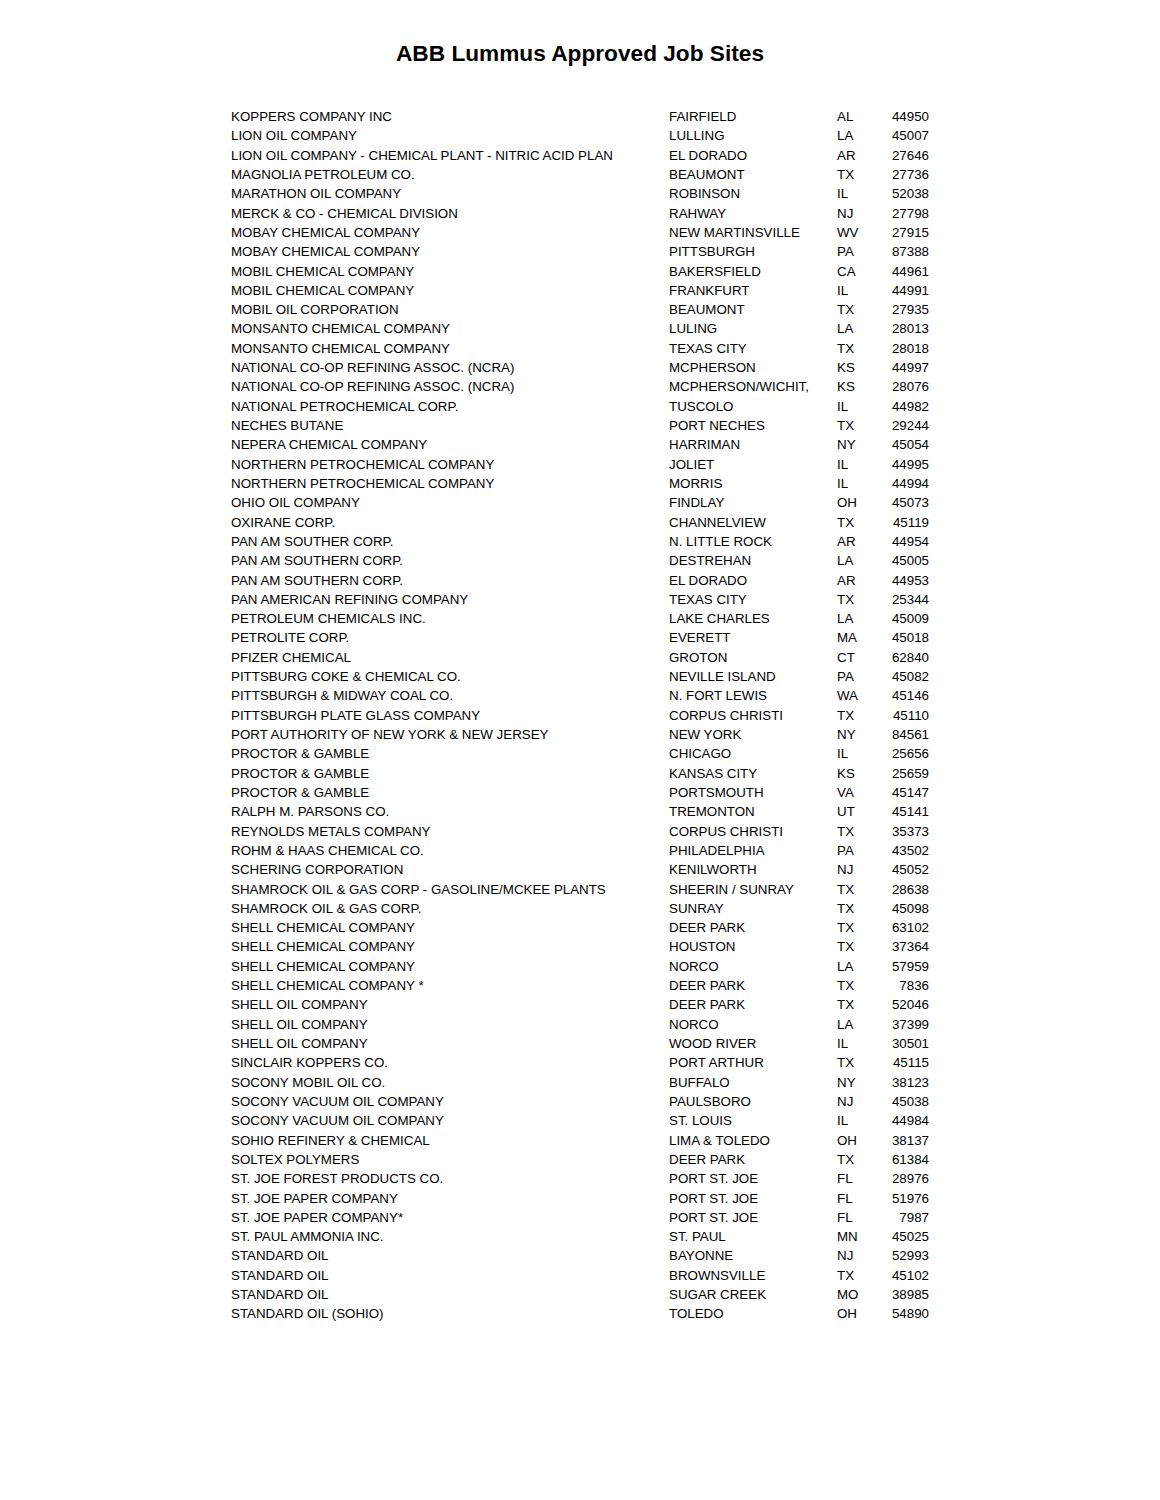ABB Lummus Approved Job Sites
| KOPPERS COMPANY INC | FAIRFIELD | AL | 44950 |
| LION OIL COMPANY | LULLING | LA | 45007 |
| LION OIL COMPANY - CHEMICAL PLANT - NITRIC ACID PLAN | EL DORADO | AR | 27646 |
| MAGNOLIA PETROLEUM CO. | BEAUMONT | TX | 27736 |
| MARATHON OIL COMPANY | ROBINSON | IL | 52038 |
| MERCK & CO - CHEMICAL DIVISION | RAHWAY | NJ | 27798 |
| MOBAY CHEMICAL COMPANY | NEW MARTINSVILLE | WV | 27915 |
| MOBAY CHEMICAL COMPANY | PITTSBURGH | PA | 87388 |
| MOBIL CHEMICAL COMPANY | BAKERSFIELD | CA | 44961 |
| MOBIL CHEMICAL COMPANY | FRANKFURT | IL | 44991 |
| MOBIL OIL CORPORATION | BEAUMONT | TX | 27935 |
| MONSANTO CHEMICAL COMPANY | LULING | LA | 28013 |
| MONSANTO CHEMICAL COMPANY | TEXAS CITY | TX | 28018 |
| NATIONAL CO-OP REFINING ASSOC. (NCRA) | MCPHERSON | KS | 44997 |
| NATIONAL CO-OP REFINING ASSOC. (NCRA) | MCPHERSON/WICHIT, | KS | 28076 |
| NATIONAL PETROCHEMICAL CORP. | TUSCOLO | IL | 44982 |
| NECHES BUTANE | PORT NECHES | TX | 29244 |
| NEPERA CHEMICAL COMPANY | HARRIMAN | NY | 45054 |
| NORTHERN PETROCHEMICAL COMPANY | JOLIET | IL | 44995 |
| NORTHERN PETROCHEMICAL COMPANY | MORRIS | IL | 44994 |
| OHIO OIL COMPANY | FINDLAY | OH | 45073 |
| OXIRANE CORP. | CHANNELVIEW | TX | 45119 |
| PAN AM SOUTHER CORP. | N. LITTLE ROCK | AR | 44954 |
| PAN AM SOUTHERN CORP. | DESTREHAN | LA | 45005 |
| PAN AM SOUTHERN CORP. | EL DORADO | AR | 44953 |
| PAN AMERICAN REFINING COMPANY | TEXAS CITY | TX | 25344 |
| PETROLEUM CHEMICALS INC. | LAKE CHARLES | LA | 45009 |
| PETROLITE CORP. | EVERETT | MA | 45018 |
| PFIZER CHEMICAL | GROTON | CT | 62840 |
| PITTSBURG COKE & CHEMICAL CO. | NEVILLE ISLAND | PA | 45082 |
| PITTSBURGH & MIDWAY COAL CO. | N. FORT LEWIS | WA | 45146 |
| PITTSBURGH PLATE GLASS COMPANY | CORPUS CHRISTI | TX | 45110 |
| PORT AUTHORITY OF NEW YORK & NEW JERSEY | NEW YORK | NY | 84561 |
| PROCTOR & GAMBLE | CHICAGO | IL | 25656 |
| PROCTOR & GAMBLE | KANSAS CITY | KS | 25659 |
| PROCTOR & GAMBLE | PORTSMOUTH | VA | 45147 |
| RALPH M. PARSONS CO. | TREMONTON | UT | 45141 |
| REYNOLDS METALS COMPANY | CORPUS CHRISTI | TX | 35373 |
| ROHM & HAAS CHEMICAL CO. | PHILADELPHIA | PA | 43502 |
| SCHERING CORPORATION | KENILWORTH | NJ | 45052 |
| SHAMROCK OIL & GAS CORP - GASOLINE/MCKEE PLANTS | SHEERIN / SUNRAY | TX | 28638 |
| SHAMROCK OIL & GAS CORP. | SUNRAY | TX | 45098 |
| SHELL CHEMICAL COMPANY | DEER PARK | TX | 63102 |
| SHELL CHEMICAL COMPANY | HOUSTON | TX | 37364 |
| SHELL CHEMICAL COMPANY | NORCO | LA | 57959 |
| SHELL CHEMICAL COMPANY * | DEER PARK | TX | 7836 |
| SHELL OIL COMPANY | DEER PARK | TX | 52046 |
| SHELL OIL COMPANY | NORCO | LA | 37399 |
| SHELL OIL COMPANY | WOOD RIVER | IL | 30501 |
| SINCLAIR KOPPERS CO. | PORT ARTHUR | TX | 45115 |
| SOCONY MOBIL OIL CO. | BUFFALO | NY | 38123 |
| SOCONY VACUUM OIL COMPANY | PAULSBORO | NJ | 45038 |
| SOCONY VACUUM OIL COMPANY | ST. LOUIS | IL | 44984 |
| SOHIO REFINERY & CHEMICAL | LIMA & TOLEDO | OH | 38137 |
| SOLTEX POLYMERS | DEER PARK | TX | 61384 |
| ST. JOE FOREST PRODUCTS CO. | PORT ST. JOE | FL | 28976 |
| ST. JOE PAPER COMPANY | PORT ST. JOE | FL | 51976 |
| ST. JOE PAPER COMPANY* | PORT ST. JOE | FL | 7987 |
| ST. PAUL AMMONIA INC. | ST. PAUL | MN | 45025 |
| STANDARD OIL | BAYONNE | NJ | 52993 |
| STANDARD OIL | BROWNSVILLE | TX | 45102 |
| STANDARD OIL | SUGAR CREEK | MO | 38985 |
| STANDARD OIL (SOHIO) | TOLEDO | OH | 54890 |